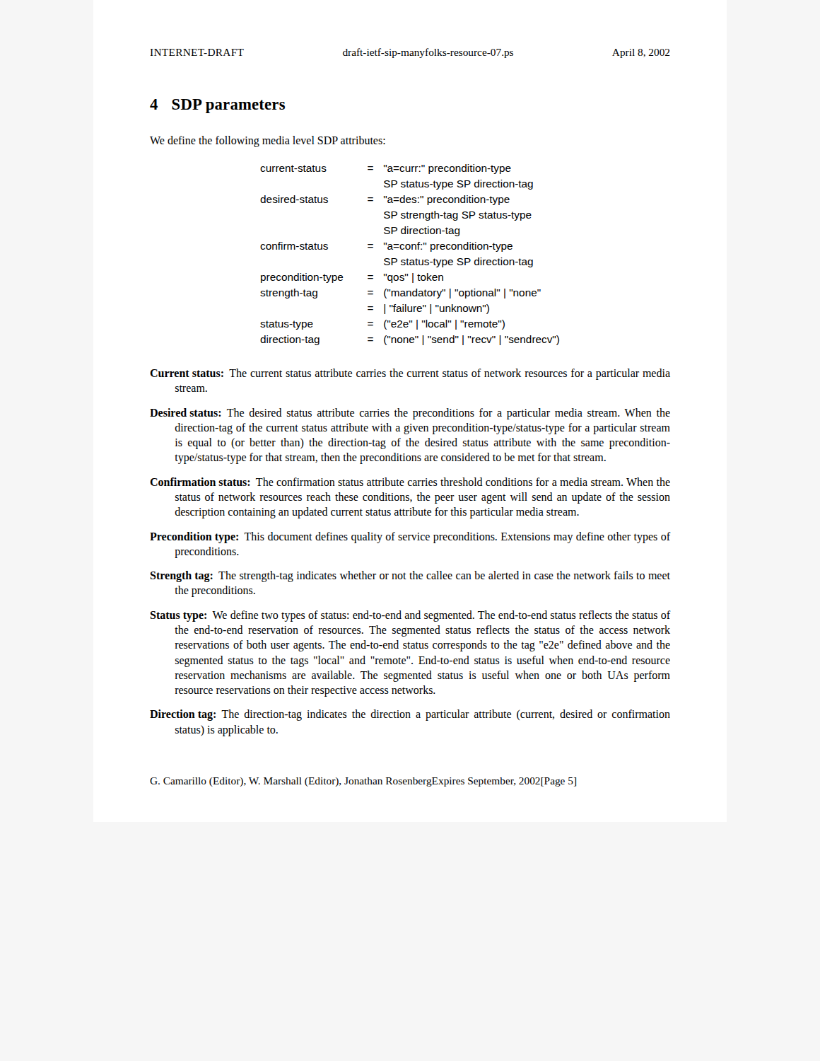INTERNET-DRAFT draft-ietf-sip-manyfolks-resource-07.ps April 8, 2002
4 SDP parameters
We define the following media level SDP attributes:
| current-status | = | "a=curr:" precondition-type |
| | | SP status-type SP direction-tag |
| desired-status | = | "a=des:" precondition-type |
| | | SP strength-tag SP status-type |
| | | SP direction-tag |
| confirm-status | = | "a=conf:" precondition-type |
| | | SP status-type SP direction-tag |
| precondition-type | = | "qos" / token |
| strength-tag | = | ("mandatory" / "optional" / "none" |
| | = | / "failure" / "unknown") |
| status-type | = | ("e2e" / "local" / "remote") |
| direction-tag | = | ("none" / "send" / "recv" / "sendrecv") |
Current status:
The current status attribute carries the current status of network resources for a particular media stream.
Desired status:
The desired status attribute carries the preconditions for a particular media stream. When the direction-tag of the current status attribute with a given precondition-type/status-type for a particular stream is equal to (or better than) the direction-tag of the desired status attribute with the same precondition-type/status-type for that stream, then the preconditions are considered to be met for that stream.
Confirmation status:
The confirmation status attribute carries threshold conditions for a media stream. When the status of network resources reach these conditions, the peer user agent will send an update of the session description containing an updated current status attribute for this particular media stream.
Precondition type:
This document defines quality of service preconditions. Extensions may define other types of preconditions.
Strength tag:
The strength-tag indicates whether or not the callee can be alerted in case the network fails to meet the preconditions.
Status type:
We define two types of status: end-to-end and segmented. The end-to-end status reflects the status of the end-to-end reservation of resources. The segmented status reflects the status of the access network reservations of both user agents. The end-to-end status corresponds to the tag "e2e" defined above and the segmented status to the tags "local" and "remote". End-to-end status is useful when end-to-end resource reservation mechanisms are available. The segmented status is useful when one or both UAs perform resource reservations on their respective access networks.
Direction tag:
The direction-tag indicates the direction a particular attribute (current, desired or confirmation status) is applicable to.
G. Camarillo (Editor), W. Marshall (Editor), Jonathan RosenbergExpires September, 2002[Page 5]